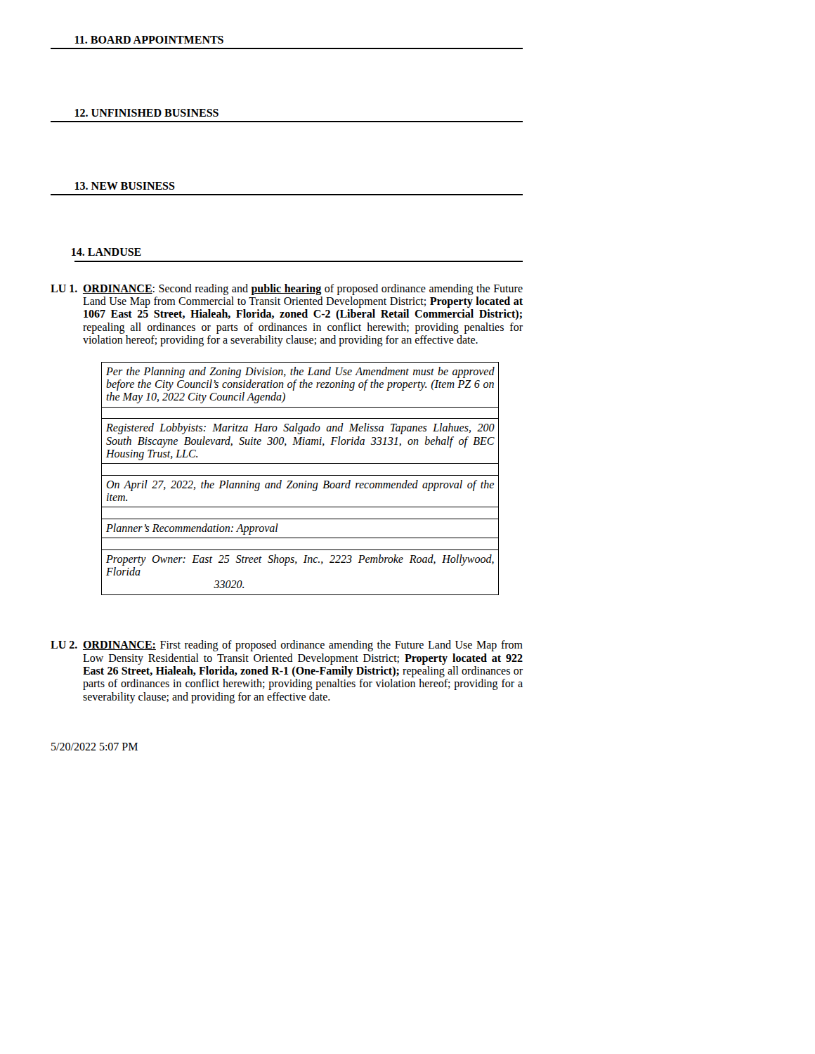11. BOARD APPOINTMENTS
12. UNFINISHED BUSINESS
13. NEW BUSINESS
14. LANDUSE
LU 1.
ORDINANCE: Second reading and public hearing of proposed ordinance amending the Future Land Use Map from Commercial to Transit Oriented Development District; Property located at 1067 East 25 Street, Hialeah, Florida, zoned C-2 (Liberal Retail Commercial District); repealing all ordinances or parts of ordinances in conflict herewith; providing penalties for violation hereof; providing for a severability clause; and providing for an effective date.
| Per the Planning and Zoning Division, the Land Use Amendment must be approved before the City Council’s consideration of the rezoning of the property. (Item PZ 6 on the May 10, 2022 City Council Agenda) |
| Registered Lobbyists: Maritza Haro Salgado and Melissa Tapanes Llahues, 200 South Biscayne Boulevard, Suite 300, Miami, Florida 33131, on behalf of BEC Housing Trust, LLC. |
| On April 27, 2022, the Planning and Zoning Board recommended approval of the item. |
| Planner’s Recommendation: Approval |
| Property Owner: East 25 Street Shops, Inc., 2223 Pembroke Road, Hollywood, Florida 33020. |
LU 2.
ORDINANCE: First reading of proposed ordinance amending the Future Land Use Map from Low Density Residential to Transit Oriented Development District; Property located at 922 East 26 Street, Hialeah, Florida, zoned R-1 (One-Family District); repealing all ordinances or parts of ordinances in conflict herewith; providing penalties for violation hereof; providing for a severability clause; and providing for an effective date.
5/20/2022 5:07 PM